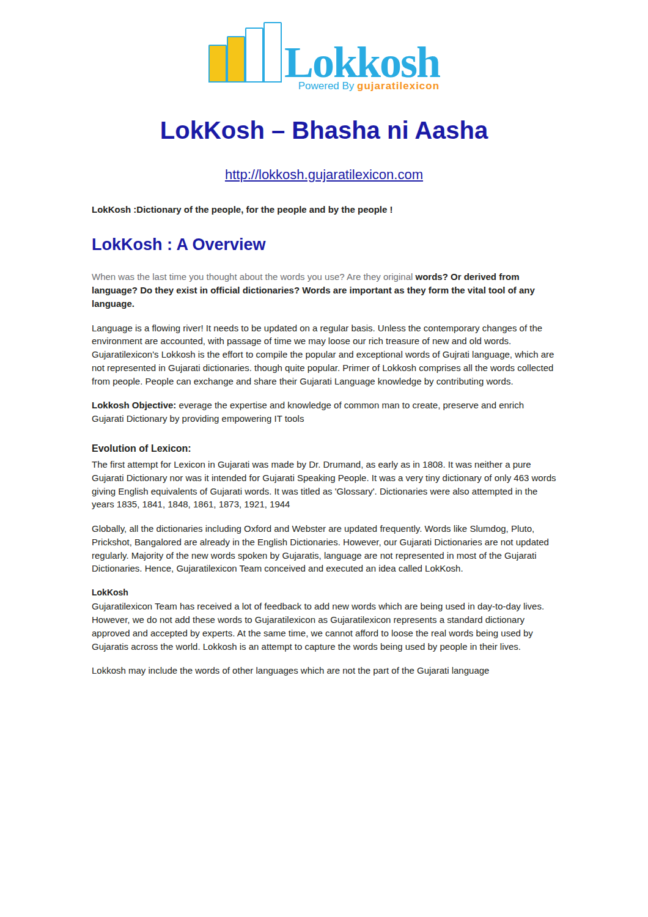Lokkosh
Powered By gujaratilexicon
LokKosh – Bhasha ni Aasha
http://lokkosh.gujaratilexicon.com
LokKosh :Dictionary of the people, for the people and by the people !
LokKosh : A Overview
When was the last time you thought about the words you use? Are they original words? Or derived from language? Do they exist in official dictionaries? Words are important as they form the vital tool of any language.
Language is a flowing river! It needs to be updated on a regular basis. Unless the contemporary changes of the environment are accounted, with passage of time we may loose our rich treasure of new and old words. Gujaratilexicon's Lokkosh is the effort to compile the popular and exceptional words of Gujrati language, which are not represented in Gujarati dictionaries. though quite popular. Primer of Lokkosh comprises all the words collected from people. People can exchange and share their Gujarati Language knowledge by contributing words.
Lokkosh Objective: everage the expertise and knowledge of common man to create, preserve and enrich Gujarati Dictionary by providing empowering IT tools
Evolution of Lexicon:
The first attempt for Lexicon in Gujarati was made by Dr. Drumand, as early as in 1808. It was neither a pure Gujarati Dictionary nor was it intended for Gujarati Speaking People. It was a very tiny dictionary of only 463 words giving English equivalents of Gujarati words. It was titled as 'Glossary'. Dictionaries were also attempted in the years 1835, 1841, 1848, 1861, 1873, 1921, 1944
Globally, all the dictionaries including Oxford and Webster are updated frequently. Words like Slumdog, Pluto, Prickshot, Bangalored are already in the English Dictionaries. However, our Gujarati Dictionaries are not updated regularly. Majority of the new words spoken by Gujaratis, language are not represented in most of the Gujarati Dictionaries. Hence, Gujaratilexicon Team conceived and executed an idea called LokKosh.
LokKosh
Gujaratilexicon Team has received a lot of feedback to add new words which are being used in day-to-day lives. However, we do not add these words to Gujaratilexicon as Gujaratilexicon represents a standard dictionary approved and accepted by experts. At the same time, we cannot afford to loose the real words being used by Gujaratis across the world. Lokkosh is an attempt to capture the words being used by people in their lives.
Lokkosh may include the words of other languages which are not the part of the Gujarati language